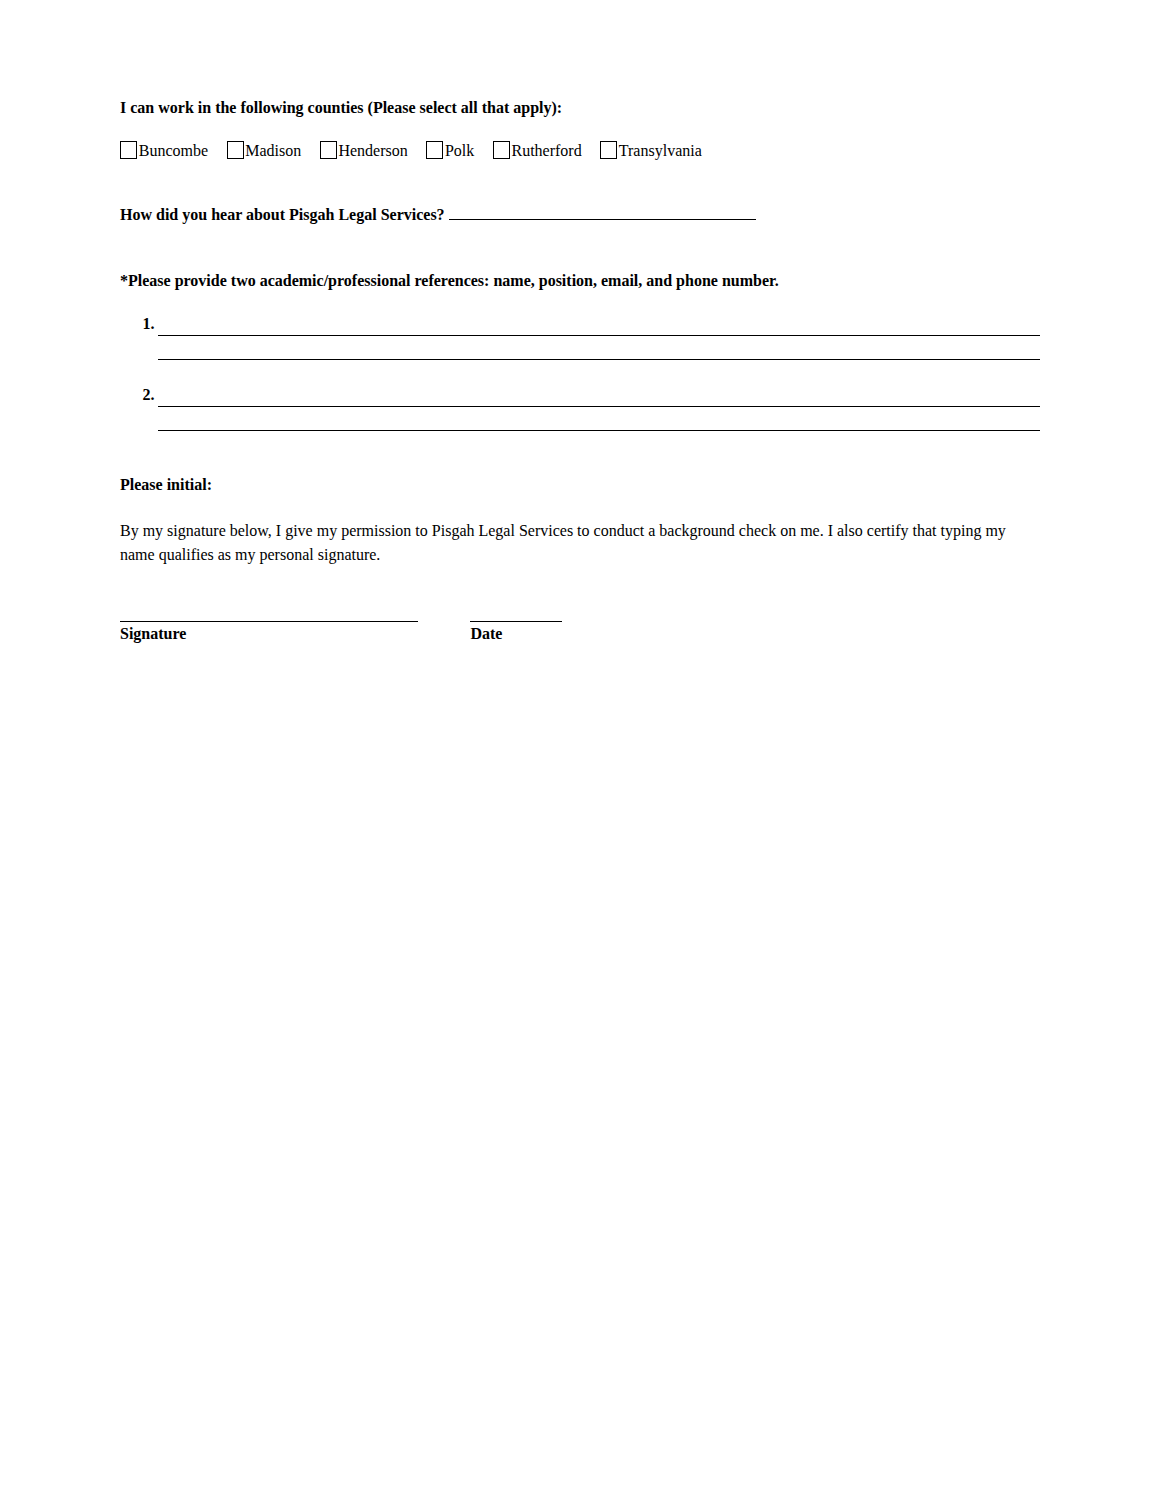I can work in the following counties (Please select all that apply):
Buncombe Madison Henderson Polk Rutherford Transylvania
How did you hear about Pisgah Legal Services?
*Please provide two academic/professional references: name, position, email, and phone number.
Please initial:
By my signature below, I give my permission to Pisgah Legal Services to conduct a background check on me. I also certify that typing my name qualifies as my personal signature.
| Signature | | Date |